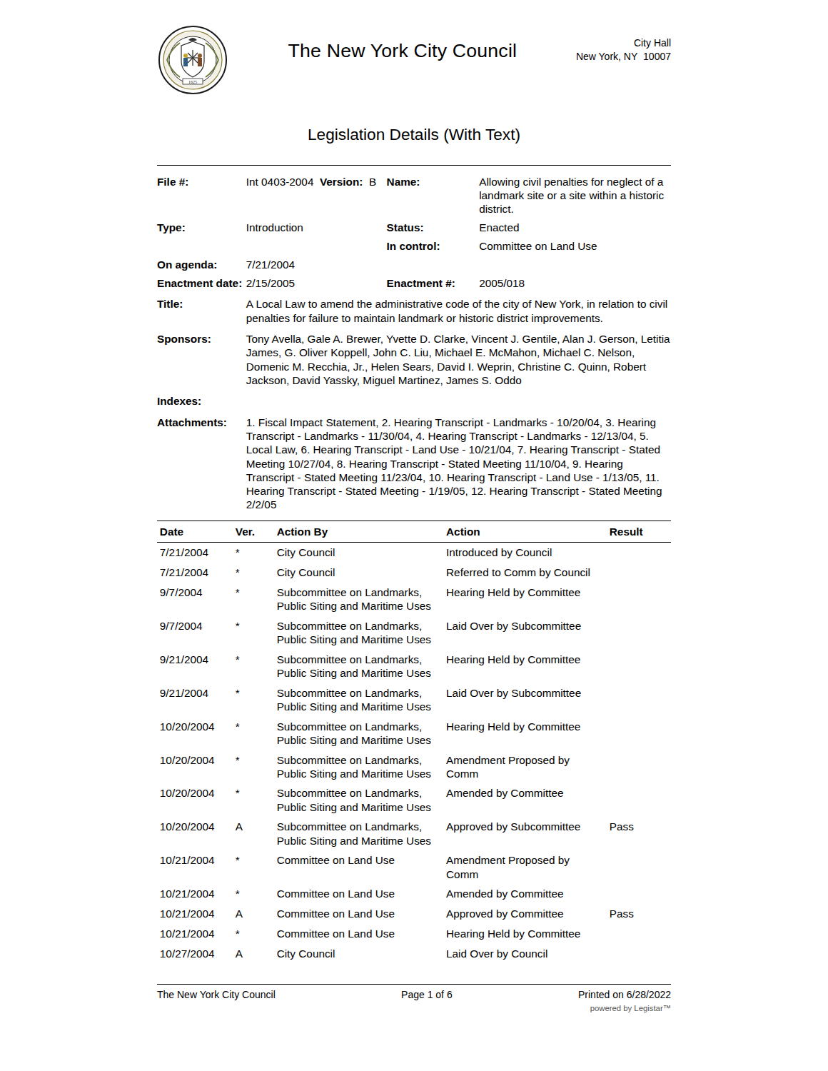1625
The New York City Council
City Hall
New York, NY 10007
Legislation Details (With Text)
| File #: | Int 0403-2004 Version: B | Name: | Allowing civil penalties for neglect of a landmark site or a site within a historic district. |
| Type: | Introduction | Status: | Enacted |
| | | In control: | Committee on Land Use |
| On agenda: | 7/21/2004 | | |
| Enactment date: | 2/15/2005 | Enactment #: | 2005/018 |
| Title: | A Local Law to amend the administrative code of the city of New York, in relation to civil penalties for failure to maintain landmark or historic district improvements. |
| Sponsors: | Tony Avella, Gale A. Brewer, Yvette D. Clarke, Vincent J. Gentile, Alan J. Gerson, Letitia James, G. Oliver Koppell, John C. Liu, Michael E. McMahon, Michael C. Nelson, Domenic M. Recchia, Jr., Helen Sears, David I. Weprin, Christine C. Quinn, Robert Jackson, David Yassky, Miguel Martinez, James S. Oddo |
| Indexes: | |
| Attachments: | 1. Fiscal Impact Statement, 2. Hearing Transcript - Landmarks - 10/20/04, 3. Hearing Transcript - Landmarks - 11/30/04, 4. Hearing Transcript - Landmarks - 12/13/04, 5. Local Law, 6. Hearing Transcript - Land Use - 10/21/04, 7. Hearing Transcript - Stated Meeting 10/27/04, 8. Hearing Transcript - Stated Meeting 11/10/04, 9. Hearing Transcript - Stated Meeting 11/23/04, 10. Hearing Transcript - Land Use - 1/13/05, 11. Hearing Transcript - Stated Meeting - 1/19/05, 12. Hearing Transcript - Stated Meeting 2/2/05 |
| Date | Ver. | Action By | Action | Result |
| --- | --- | --- | --- | --- |
| 7/21/2004 | * | City Council | Introduced by Council | |
| 7/21/2004 | * | City Council | Referred to Comm by Council | |
| 9/7/2004 | * | Subcommittee on Landmarks, Public Siting and Maritime Uses | Hearing Held by Committee | |
| 9/7/2004 | * | Subcommittee on Landmarks, Public Siting and Maritime Uses | Laid Over by Subcommittee | |
| 9/21/2004 | * | Subcommittee on Landmarks, Public Siting and Maritime Uses | Hearing Held by Committee | |
| 9/21/2004 | * | Subcommittee on Landmarks, Public Siting and Maritime Uses | Laid Over by Subcommittee | |
| 10/20/2004 | * | Subcommittee on Landmarks, Public Siting and Maritime Uses | Hearing Held by Committee | |
| 10/20/2004 | * | Subcommittee on Landmarks, Public Siting and Maritime Uses | Amendment Proposed by Comm | |
| 10/20/2004 | * | Subcommittee on Landmarks, Public Siting and Maritime Uses | Amended by Committee | |
| 10/20/2004 | A | Subcommittee on Landmarks, Public Siting and Maritime Uses | Approved by Subcommittee | Pass |
| 10/21/2004 | * | Committee on Land Use | Amendment Proposed by Comm | |
| 10/21/2004 | * | Committee on Land Use | Amended by Committee | |
| 10/21/2004 | A | Committee on Land Use | Approved by Committee | Pass |
| 10/21/2004 | * | Committee on Land Use | Hearing Held by Committee | |
| 10/27/2004 | A | City Council | Laid Over by Council | |
The New York City Council
Page 1 of 6
Printed on 6/28/2022
powered by Legistar™